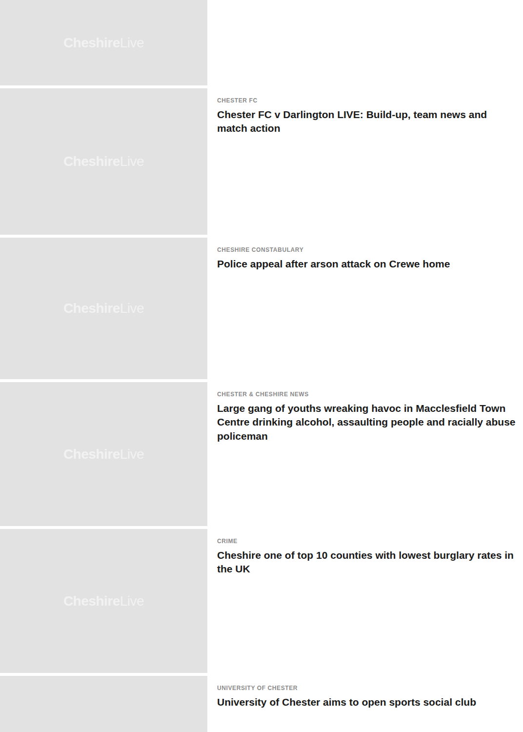CheshireLive
CheshireLive
Chester FC
Chester FC v Darlington LIVE: Build-up, team news and match action
CheshireLive
Cheshire Constabulary
Police appeal after arson attack on Crewe home
CheshireLive
Chester & Cheshire News
Large gang of youths wreaking havoc in Macclesfield Town Centre drinking alcohol, assaulting people and racially abuse policeman
CheshireLive
Crime
Cheshire one of top 10 counties with lowest burglary rates in the UK
University of Chester
University of Chester aims to open sports social club